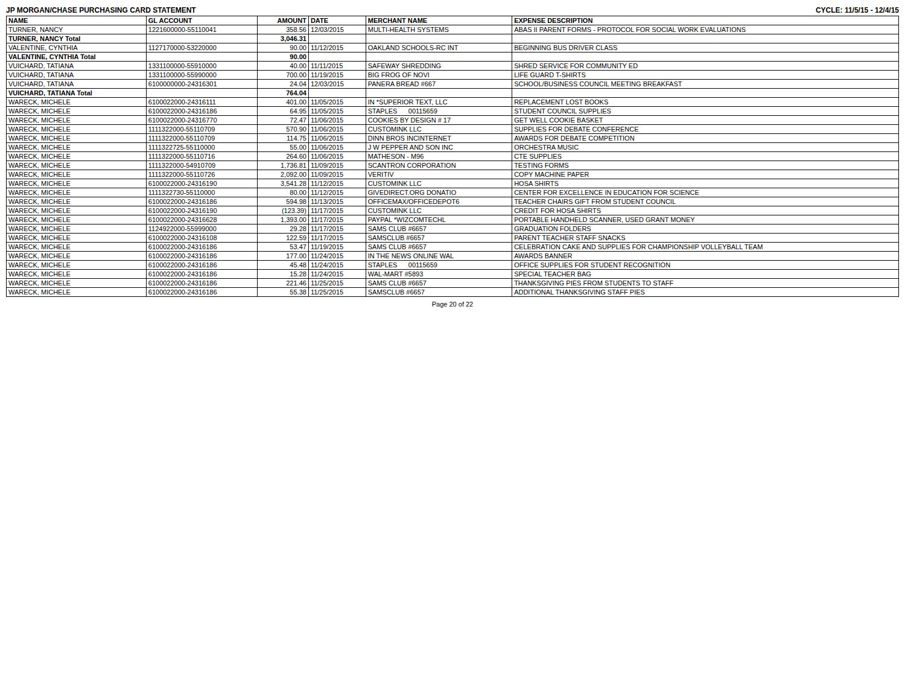JP MORGAN/CHASE PURCHASING CARD STATEMENT CYCLE: 11/5/15 - 12/4/15
| NAME | GL ACCOUNT | AMOUNT | DATE | MERCHANT NAME | EXPENSE DESCRIPTION |
| --- | --- | --- | --- | --- | --- |
| TURNER, NANCY | 1221600000-55110041 | 358.56 | 12/03/2015 | MULTI-HEALTH SYSTEMS | ABAS II PARENT FORMS - PROTOCOL FOR SOCIAL WORK EVALUATIONS |
| TURNER, NANCY Total | | 3,046.31 | | | |
| VALENTINE, CYNTHIA | 1127170000-53220000 | 90.00 | 11/12/2015 | OAKLAND SCHOOLS-RC INT | BEGINNING BUS DRIVER CLASS |
| VALENTINE, CYNTHIA Total | | 90.00 | | | |
| VUICHARD, TATIANA | 1331100000-55910000 | 40.00 | 11/11/2015 | SAFEWAY SHREDDING | SHRED SERVICE FOR COMMUNITY ED |
| VUICHARD, TATIANA | 1331100000-55990000 | 700.00 | 11/19/2015 | BIG FROG OF NOVI | LIFE GUARD T-SHIRTS |
| VUICHARD, TATIANA | 6100000000-24316301 | 24.04 | 12/03/2015 | PANERA BREAD #667 | SCHOOL/BUSINESS COUNCIL MEETING BREAKFAST |
| VUICHARD, TATIANA Total | | 764.04 | | | |
| WARECK, MICHELE | 6100022000-24316111 | 401.00 | 11/05/2015 | IN *SUPERIOR TEXT, LLC | REPLACEMENT LOST BOOKS |
| WARECK, MICHELE | 6100022000-24316186 | 64.95 | 11/05/2015 | STAPLES 00115659 | STUDENT COUNCIL SUPPLIES |
| WARECK, MICHELE | 6100022000-24316770 | 72.47 | 11/06/2015 | COOKIES BY DESIGN # 17 | GET WELL COOKIE BASKET |
| WARECK, MICHELE | 1111322000-55110709 | 570.90 | 11/06/2015 | CUSTOMINK LLC | SUPPLIES FOR DEBATE CONFERENCE |
| WARECK, MICHELE | 1111322000-55110709 | 114.75 | 11/06/2015 | DINN BROS INCINTERNET | AWARDS FOR DEBATE COMPETITION |
| WARECK, MICHELE | 1111322725-55110000 | 55.00 | 11/06/2015 | J W PEPPER AND SON INC | ORCHESTRA MUSIC |
| WARECK, MICHELE | 1111322000-55110716 | 264.60 | 11/06/2015 | MATHESON - M96 | CTE SUPPLIES |
| WARECK, MICHELE | 1111322000-54910709 | 1,736.81 | 11/09/2015 | SCANTRON CORPORATION | TESTING FORMS |
| WARECK, MICHELE | 1111322000-55110726 | 2,092.00 | 11/09/2015 | VERITIV | COPY MACHINE PAPER |
| WARECK, MICHELE | 6100022000-24316190 | 3,541.28 | 11/12/2015 | CUSTOMINK LLC | HOSA SHIRTS |
| WARECK, MICHELE | 1111322730-55110000 | 80.00 | 11/12/2015 | GIVEDIRECT.ORG DONATIO | CENTER FOR EXCELLENCE IN EDUCATION FOR SCIENCE |
| WARECK, MICHELE | 6100022000-24316186 | 594.98 | 11/13/2015 | OFFICEMAX/OFFICEDEPOT6 | TEACHER CHAIRS GIFT FROM STUDENT COUNCIL |
| WARECK, MICHELE | 6100022000-24316190 | (123.39) | 11/17/2015 | CUSTOMINK LLC | CREDIT FOR HOSA SHIRTS |
| WARECK, MICHELE | 6100022000-24316628 | 1,393.00 | 11/17/2015 | PAYPAL *WIZCOMTECHL | PORTABLE HANDHELD SCANNER, USED GRANT MONEY |
| WARECK, MICHELE | 1124922000-55999000 | 29.28 | 11/17/2015 | SAMS CLUB #6657 | GRADUATION FOLDERS |
| WARECK, MICHELE | 6100022000-24316108 | 122.59 | 11/17/2015 | SAMSCLUB #6657 | PARENT TEACHER STAFF SNACKS |
| WARECK, MICHELE | 6100022000-24316186 | 53.47 | 11/19/2015 | SAMS CLUB #6657 | CELEBRATION CAKE AND SUPPLIES FOR CHAMPIONSHIP VOLLEYBALL TEAM |
| WARECK, MICHELE | 6100022000-24316186 | 177.00 | 11/24/2015 | IN THE NEWS ONLINE WAL | AWARDS BANNER |
| WARECK, MICHELE | 6100022000-24316186 | 45.48 | 11/24/2015 | STAPLES 00115659 | OFFICE SUPPLIES FOR STUDENT RECOGNITION |
| WARECK, MICHELE | 6100022000-24316186 | 15.28 | 11/24/2015 | WAL-MART #5893 | SPECIAL TEACHER BAG |
| WARECK, MICHELE | 6100022000-24316186 | 221.46 | 11/25/2015 | SAMS CLUB #6657 | THANKSGIVING PIES FROM STUDENTS TO STAFF |
| WARECK, MICHELE | 6100022000-24316186 | 55.38 | 11/25/2015 | SAMSCLUB #6657 | ADDITIONAL THANKSGIVING STAFF PIES |
Page 20 of 22